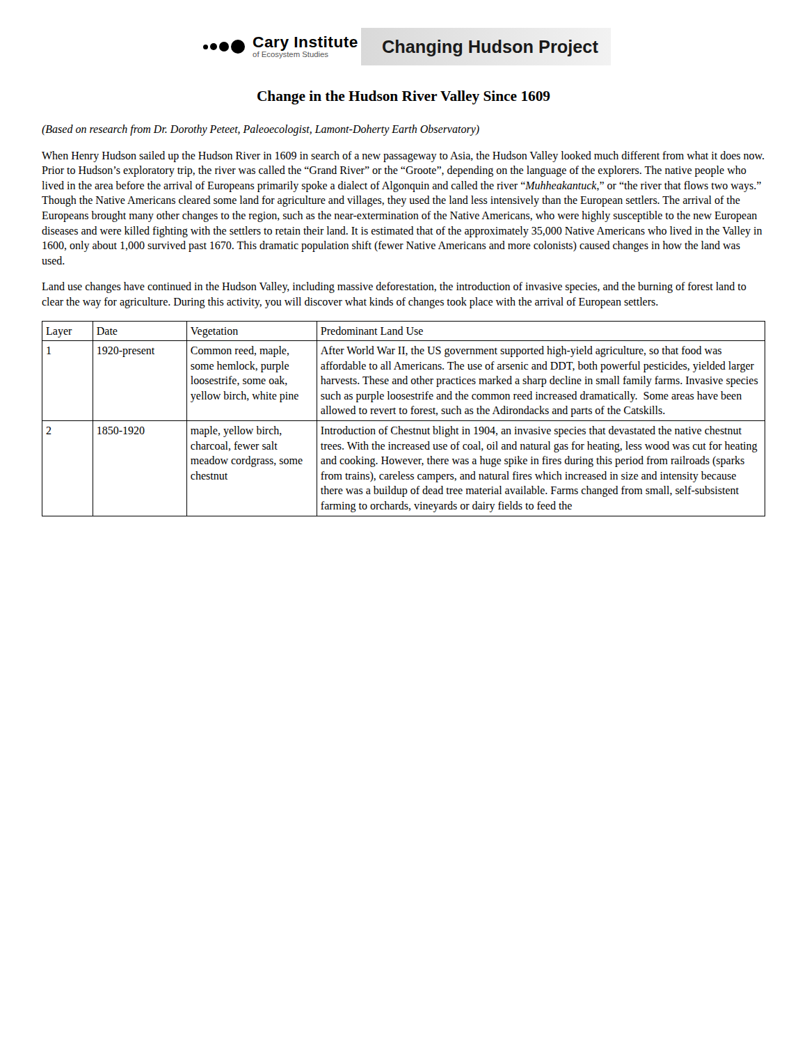Cary Institute
of Ecosystem Studies
Changing Hudson Project
Change in the Hudson River Valley Since 1609
(Based on research from Dr. Dorothy Peteet, Paleoecologist, Lamont-Doherty Earth Observatory)
When Henry Hudson sailed up the Hudson River in 1609 in search of a new passageway to Asia, the Hudson Valley looked much different from what it does now. Prior to Hudson’s exploratory trip, the river was called the “Grand River” or the “Groote”, depending on the language of the explorers. The native people who lived in the area before the arrival of Europeans primarily spoke a dialect of Algonquin and called the river “Muhheakantuck,” or “the river that flows two ways.” Though the Native Americans cleared some land for agriculture and villages, they used the land less intensively than the European settlers. The arrival of the Europeans brought many other changes to the region, such as the near-extermination of the Native Americans, who were highly susceptible to the new European diseases and were killed fighting with the settlers to retain their land. It is estimated that of the approximately 35,000 Native Americans who lived in the Valley in 1600, only about 1,000 survived past 1670. This dramatic population shift (fewer Native Americans and more colonists) caused changes in how the land was used.
Land use changes have continued in the Hudson Valley, including massive deforestation, the introduction of invasive species, and the burning of forest land to clear the way for agriculture. During this activity, you will discover what kinds of changes took place with the arrival of European settlers.
| Layer | Date | Vegetation | Predominant Land Use |
| --- | --- | --- | --- |
| 1 | 1920-present | Common reed, maple, some hemlock, purple loosestrife, some oak, yellow birch, white pine | After World War II, the US government supported high-yield agriculture, so that food was affordable to all Americans. The use of arsenic and DDT, both powerful pesticides, yielded larger harvests. These and other practices marked a sharp decline in small family farms. Invasive species such as purple loosestrife and the common reed increased dramatically. Some areas have been allowed to revert to forest, such as the Adirondacks and parts of the Catskills. |
| 2 | 1850-1920 | maple, yellow birch, charcoal, fewer salt meadow cordgrass, some chestnut | Introduction of Chestnut blight in 1904, an invasive species that devastated the native chestnut trees. With the increased use of coal, oil and natural gas for heating, less wood was cut for heating and cooking. However, there was a huge spike in fires during this period from railroads (sparks from trains), careless campers, and natural fires which increased in size and intensity because there was a buildup of dead tree material available. Farms changed from small, self-subsistent farming to orchards, vineyards or dairy fields to feed the |